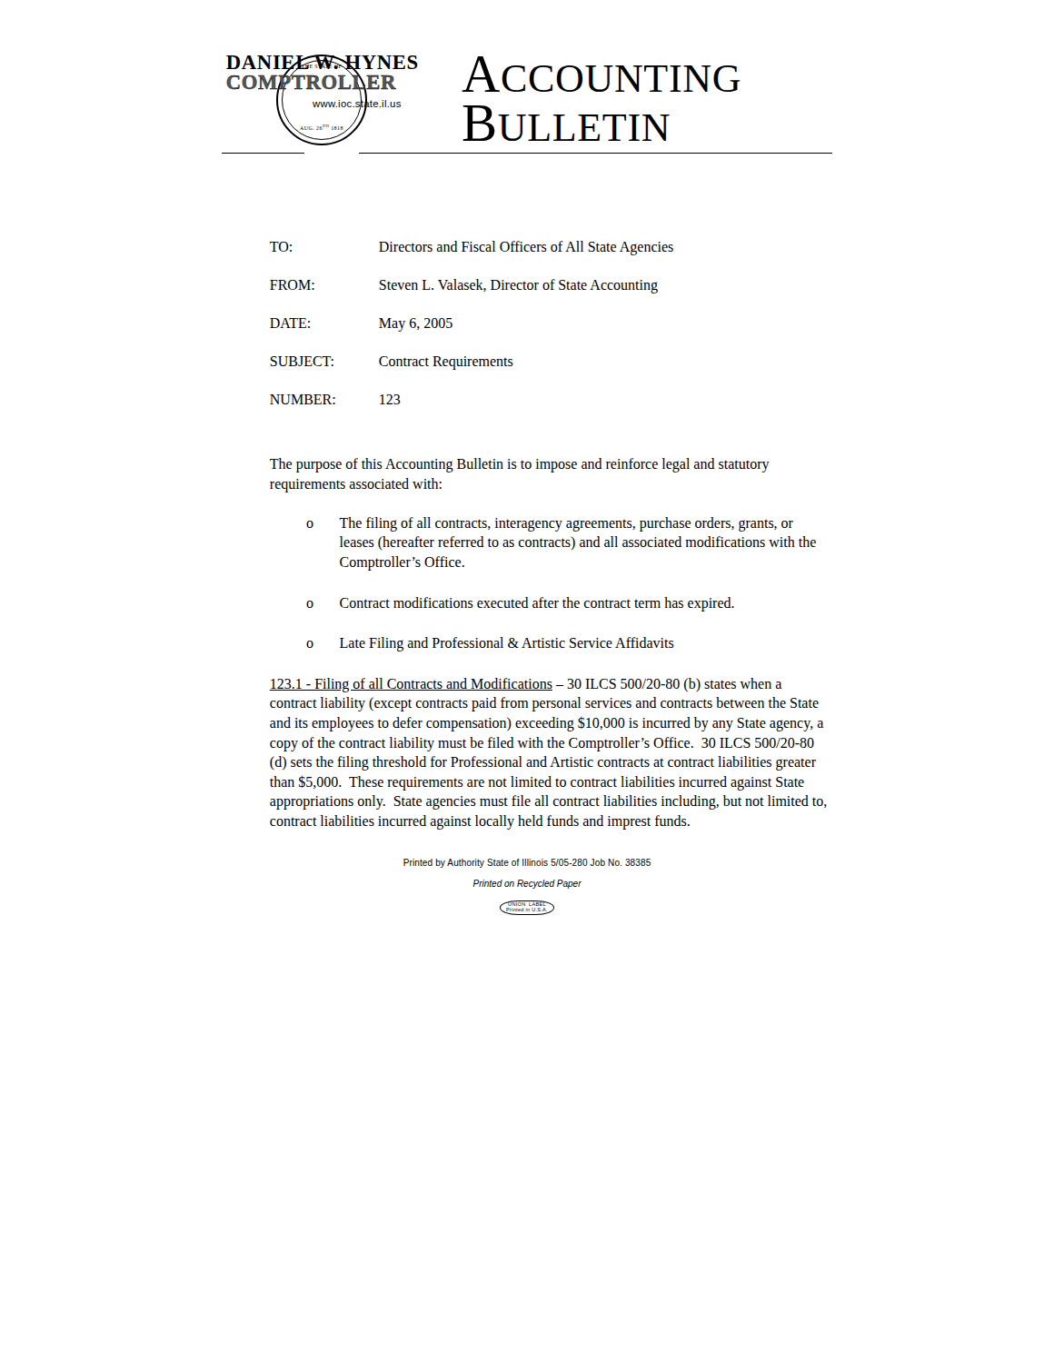THE STATE OF
AUG. 26TH 1818
DANIEL W. HYNES
COMPTROLLER
www.ioc.state.il.us
ACCOUNTING
BULLETIN
| TO: | Directors and Fiscal Officers of All State Agencies |
| FROM: | Steven L. Valasek, Director of State Accounting |
| DATE: | May 6, 2005 |
| SUBJECT: | Contract Requirements |
| NUMBER: | 123 |
The purpose of this Accounting Bulletin is to impose and reinforce legal and statutory requirements associated with:
The filing of all contracts, interagency agreements, purchase orders, grants, or leases (hereafter referred to as contracts) and all associated modifications with the Comptroller’s Office.
Contract modifications executed after the contract term has expired.
Late Filing and Professional & Artistic Service Affidavits
123.1 - Filing of all Contracts and Modifications – 30 ILCS 500/20-80 (b) states when a contract liability (except contracts paid from personal services and contracts between the State and its employees to defer compensation) exceeding $10,000 is incurred by any State agency, a copy of the contract liability must be filed with the Comptroller’s Office. 30 ILCS 500/20-80 (d) sets the filing threshold for Professional and Artistic contracts at contract liabilities greater than $5,000. These requirements are not limited to contract liabilities incurred against State appropriations only. State agencies must file all contract liabilities including, but not limited to, contract liabilities incurred against locally held funds and imprest funds.
Printed by Authority State of Illinois 5/05-280 Job No. 38385
Printed on Recycled Paper
UNION LABEL Printed in U.S.A.